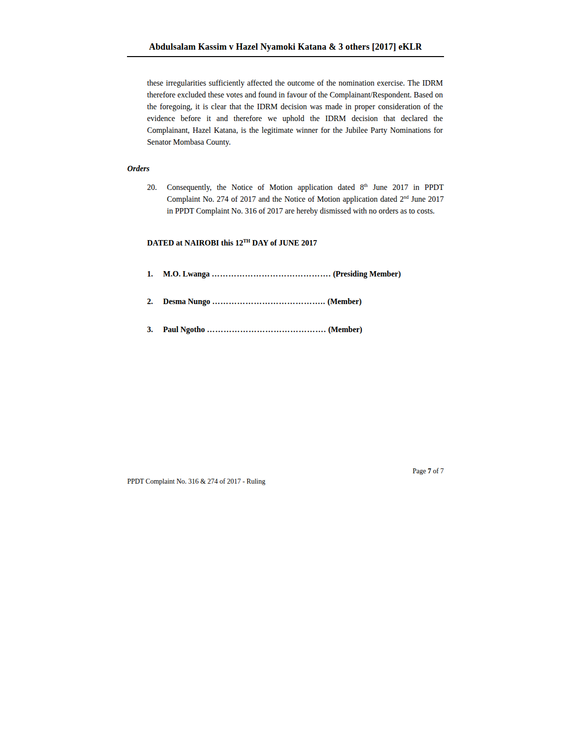Abdulsalam Kassim v Hazel Nyamoki Katana & 3 others [2017] eKLR
these irregularities sufficiently affected the outcome of the nomination exercise. The IDRM therefore excluded these votes and found in favour of the Complainant/Respondent. Based on the foregoing, it is clear that the IDRM decision was made in proper consideration of the evidence before it and therefore we uphold the IDRM decision that declared the Complainant, Hazel Katana, is the legitimate winner for the Jubilee Party Nominations for Senator Mombasa County.
Orders
Consequently, the Notice of Motion application dated 8th June 2017 in PPDT Complaint No. 274 of 2017 and the Notice of Motion application dated 2nd June 2017 in PPDT Complaint No. 316 of 2017 are hereby dismissed with no orders as to costs.
DATED at NAIROBI this 12TH DAY of JUNE 2017
M.O. Lwanga ……………………………………. (Presiding Member)
Desma Nungo ………………………………….. (Member)
Paul Ngotho ……………………………………. (Member)
Page 7 of 7
PPDT Complaint No. 316 & 274 of 2017 - Ruling